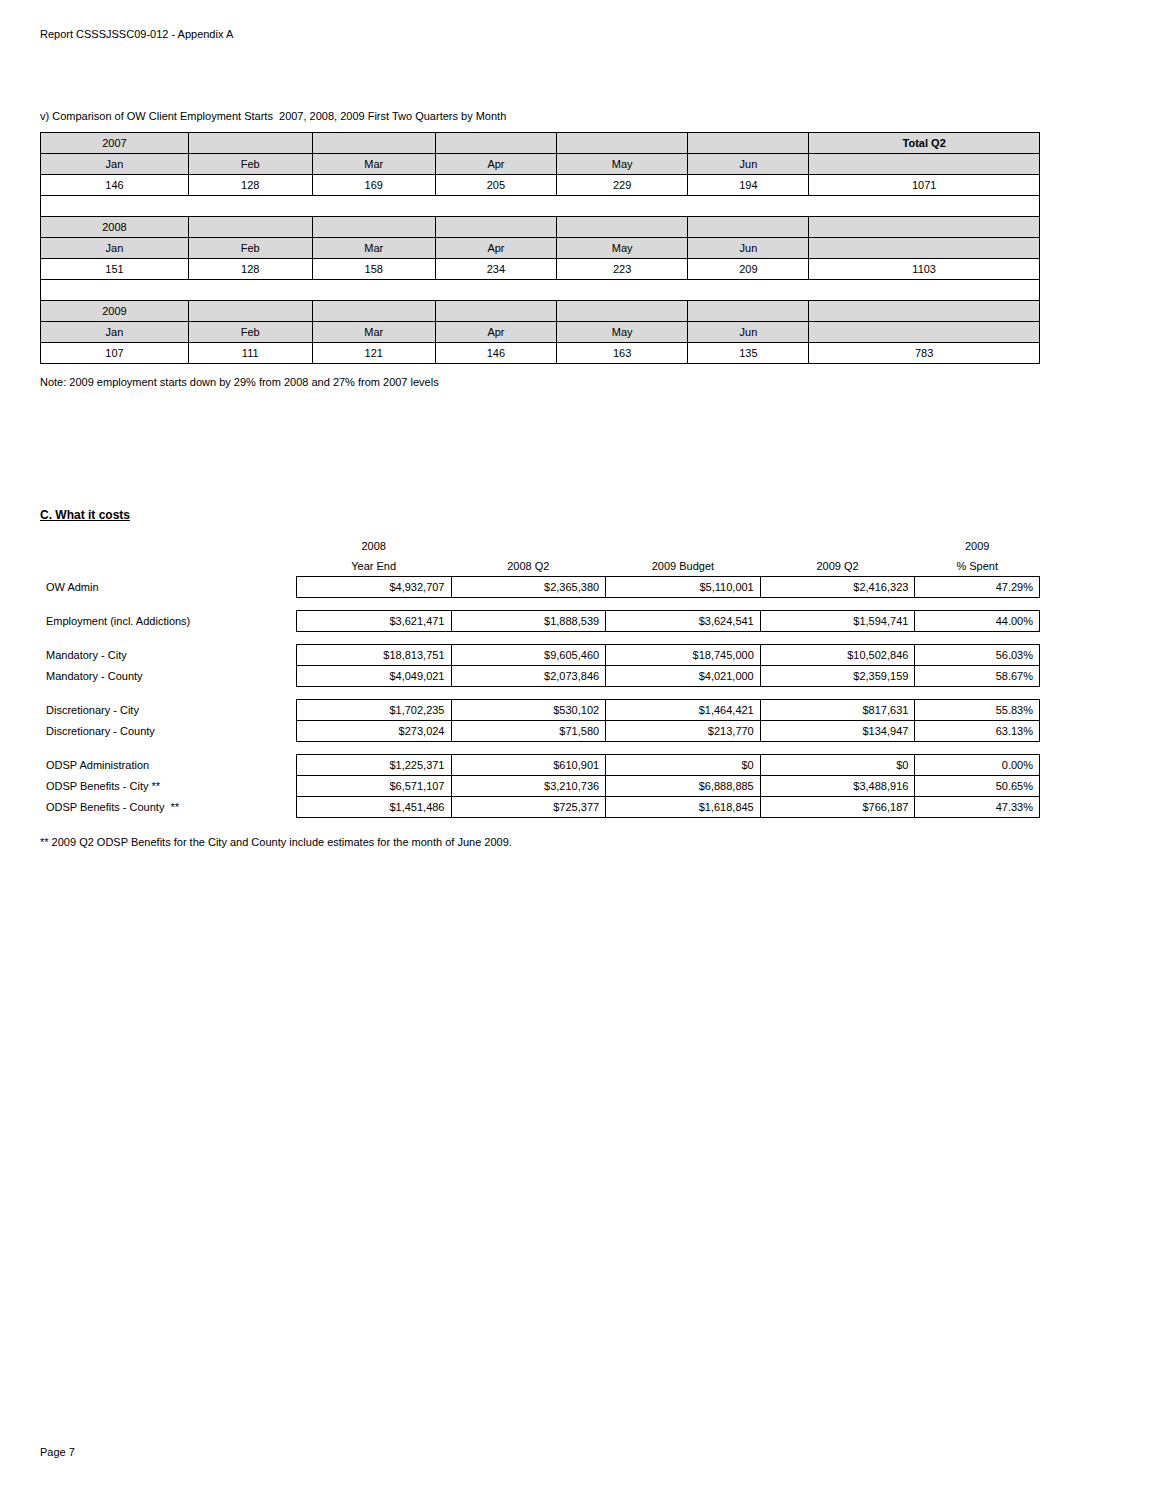Report CSSSJSSC09-012 - Appendix A
v) Comparison of OW Client Employment Starts 2007, 2008, 2009 First Two Quarters by Month
| 2007 | | | | | | Total Q2 |
| Jan | Feb | Mar | Apr | May | Jun | |
| 146 | 128 | 169 | 205 | 229 | 194 | 1071 |
| 2008 | | | | | | |
| Jan | Feb | Mar | Apr | May | Jun | |
| 151 | 128 | 158 | 234 | 223 | 209 | 1103 |
| 2009 | | | | | | |
| Jan | Feb | Mar | Apr | May | Jun | |
| 107 | 111 | 121 | 146 | 163 | 135 | 783 |
Note: 2009 employment starts down by 29% from 2008 and 27% from 2007 levels
C. What it costs
| | 2008 | | | | 2009 |
| | Year End | 2008 Q2 | 2009 Budget | 2009 Q2 | % Spent |
| OW Admin | $4,932,707 | $2,365,380 | $5,110,001 | $2,416,323 | 47.29% |
| Employment (incl. Addictions) | $3,621,471 | $1,888,539 | $3,624,541 | $1,594,741 | 44.00% |
| Mandatory - City | $18,813,751 | $9,605,460 | $18,745,000 | $10,502,846 | 56.03% |
| Mandatory - County | $4,049,021 | $2,073,846 | $4,021,000 | $2,359,159 | 58.67% |
| Discretionary - City | $1,702,235 | $530,102 | $1,464,421 | $817,631 | 55.83% |
| Discretionary - County | $273,024 | $71,580 | $213,770 | $134,947 | 63.13% |
| ODSP Administration | $1,225,371 | $610,901 | $0 | $0 | 0.00% |
| ODSP Benefits - City ** | $6,571,107 | $3,210,736 | $6,888,885 | $3,488,916 | 50.65% |
| ODSP Benefits - County ** | $1,451,486 | $725,377 | $1,618,845 | $766,187 | 47.33% |
** 2009 Q2 ODSP Benefits for the City and County include estimates for the month of June 2009.
Page 7